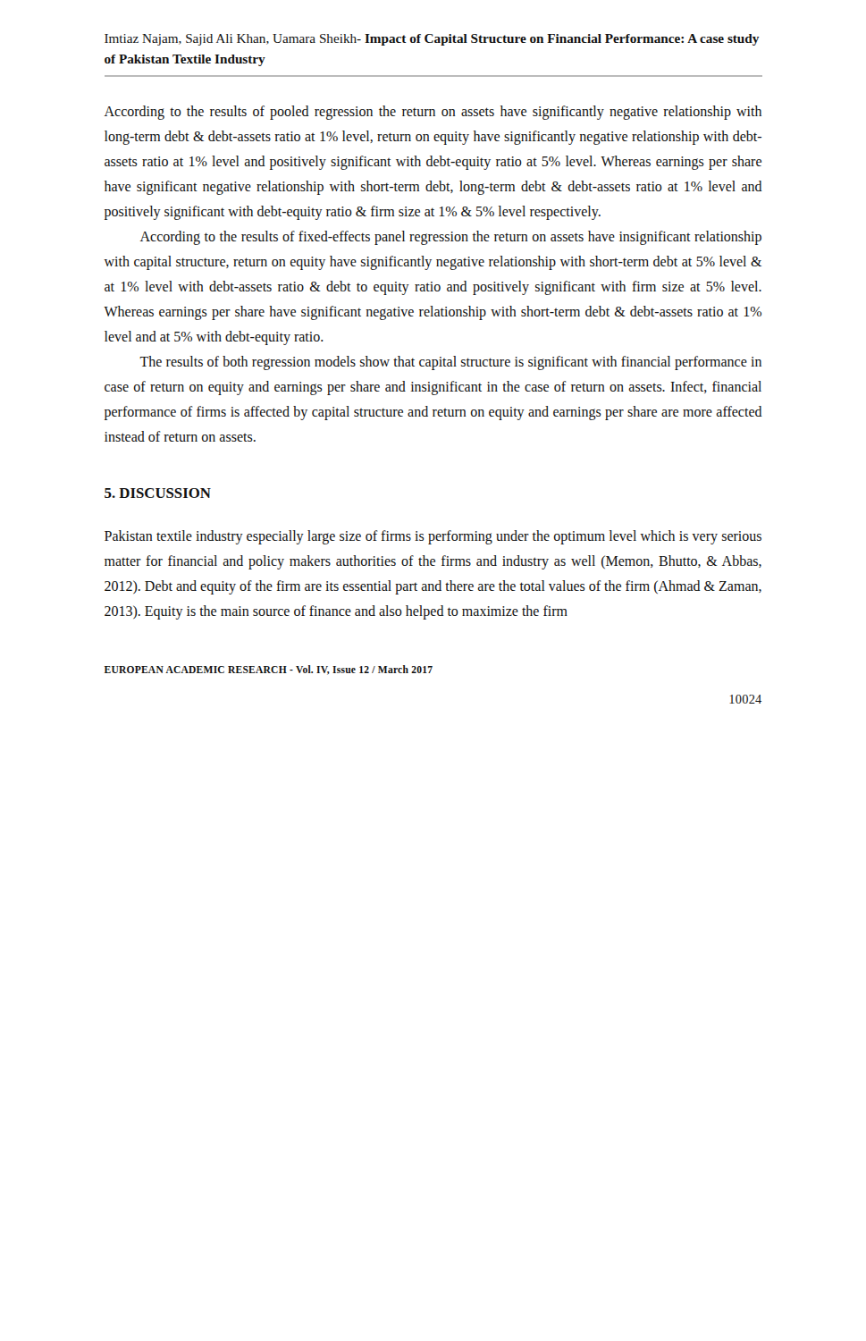Imtiaz Najam, Sajid Ali Khan, Uamara Sheikh- Impact of Capital Structure on Financial Performance: A case study of Pakistan Textile Industry
According to the results of pooled regression the return on assets have significantly negative relationship with long-term debt & debt-assets ratio at 1% level, return on equity have significantly negative relationship with debt-assets ratio at 1% level and positively significant with debt-equity ratio at 5% level. Whereas earnings per share have significant negative relationship with short-term debt, long-term debt & debt-assets ratio at 1% level and positively significant with debt-equity ratio & firm size at 1% & 5% level respectively.
According to the results of fixed-effects panel regression the return on assets have insignificant relationship with capital structure, return on equity have significantly negative relationship with short-term debt at 5% level & at 1% level with debt-assets ratio & debt to equity ratio and positively significant with firm size at 5% level. Whereas earnings per share have significant negative relationship with short-term debt & debt-assets ratio at 1% level and at 5% with debt-equity ratio.
The results of both regression models show that capital structure is significant with financial performance in case of return on equity and earnings per share and insignificant in the case of return on assets. Infect, financial performance of firms is affected by capital structure and return on equity and earnings per share are more affected instead of return on assets.
5. DISCUSSION
Pakistan textile industry especially large size of firms is performing under the optimum level which is very serious matter for financial and policy makers authorities of the firms and industry as well (Memon, Bhutto, & Abbas, 2012). Debt and equity of the firm are its essential part and there are the total values of the firm (Ahmad & Zaman, 2013). Equity is the main source of finance and also helped to maximize the firm
EUROPEAN ACADEMIC RESEARCH - Vol. IV, Issue 12 / March 2017
10024